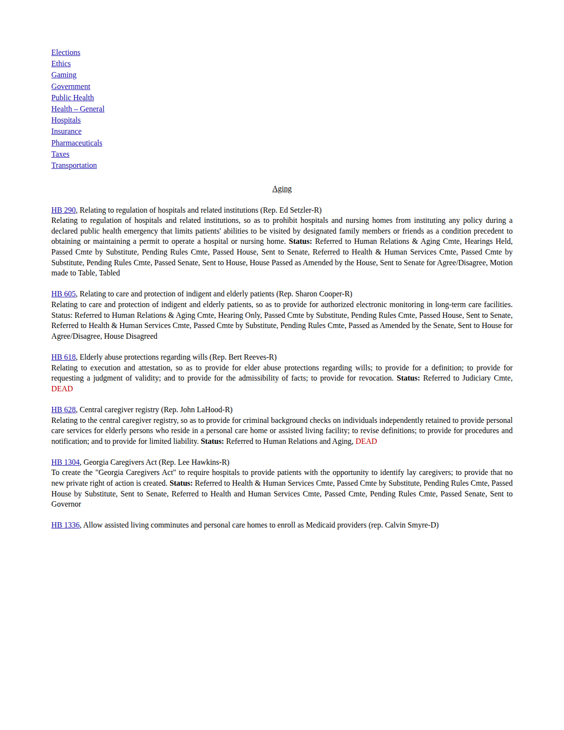Elections Ethics Gaming Government Public Health Health – General Hospitals Insurance Pharmaceuticals Taxes Transportation
Aging
HB 290, Relating to regulation of hospitals and related institutions (Rep. Ed Setzler-R)
Relating to regulation of hospitals and related institutions, so as to prohibit hospitals and nursing homes from instituting any policy during a declared public health emergency that limits patients' abilities to be visited by designated family members or friends as a condition precedent to obtaining or maintaining a permit to operate a hospital or nursing home. Status: Referred to Human Relations & Aging Cmte, Hearings Held, Passed Cmte by Substitute, Pending Rules Cmte, Passed House, Sent to Senate, Referred to Health & Human Services Cmte, Passed Cmte by Substitute, Pending Rules Cmte, Passed Senate, Sent to House, House Passed as Amended by the House, Sent to Senate for Agree/Disagree, Motion made to Table, Tabled
HB 605, Relating to care and protection of indigent and elderly patients (Rep. Sharon Cooper-R)
Relating to care and protection of indigent and elderly patients, so as to provide for authorized electronic monitoring in long-term care facilities. Status: Referred to Human Relations & Aging Cmte, Hearing Only, Passed Cmte by Substitute, Pending Rules Cmte, Passed House, Sent to Senate, Referred to Health & Human Services Cmte, Passed Cmte by Substitute, Pending Rules Cmte, Passed as Amended by the Senate, Sent to House for Agree/Disagree, House Disagreed
HB 618, Elderly abuse protections regarding wills (Rep. Bert Reeves-R)
Relating to execution and attestation, so as to provide for elder abuse protections regarding wills; to provide for a definition; to provide for requesting a judgment of validity; and to provide for the admissibility of facts; to provide for revocation. Status: Referred to Judiciary Cmte, DEAD
HB 628, Central caregiver registry (Rep. John LaHood-R)
Relating to the central caregiver registry, so as to provide for criminal background checks on individuals independently retained to provide personal care services for elderly persons who reside in a personal care home or assisted living facility; to revise definitions; to provide for procedures and notification; and to provide for limited liability. Status: Referred to Human Relations and Aging, DEAD
HB 1304, Georgia Caregivers Act (Rep. Lee Hawkins-R)
To create the "Georgia Caregivers Act" to require hospitals to provide patients with the opportunity to identify lay caregivers; to provide that no new private right of action is created. Status: Referred to Health & Human Services Cmte, Passed Cmte by Substitute, Pending Rules Cmte, Passed House by Substitute, Sent to Senate, Referred to Health and Human Services Cmte, Passed Cmte, Pending Rules Cmte, Passed Senate, Sent to Governor
HB 1336, Allow assisted living comminutes and personal care homes to enroll as Medicaid providers (rep. Calvin Smyre-D)